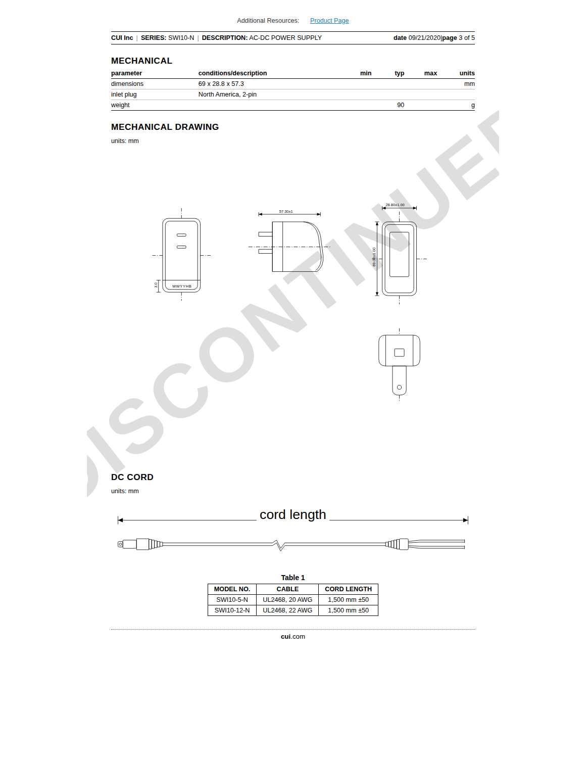DISCONTINUED
Additional Resources: Product Page
CUI Inc|SERIES: SWI10-N|DESCRIPTION: AC-DC POWER SUPPLY
date 09/21/2020|page 3 of 5
MECHANICAL
| parameter | conditions/description | min | typ | max | units |
| --- | --- | --- | --- | --- | --- |
| dimensions | 69 x 28.8 x 57.3 | | | | mm |
| inlet plug | North America, 2-pin | | | | |
| weight | | | 90 | | g |
MECHANICAL DRAWING
units: mm
3.0 WWYYHB 57.30±1 28.80±1.00 69.00±1.00
DC CORD
units: mm
cord length
Table 1
| MODEL NO. | CABLE | CORD LENGTH |
| --- | --- | --- |
| SWI10-5-N | UL2468, 20 AWG | 1,500 mm ±50 |
| SWI10-12-N | UL2468, 22 AWG | 1,500 mm ±50 |
cui.com